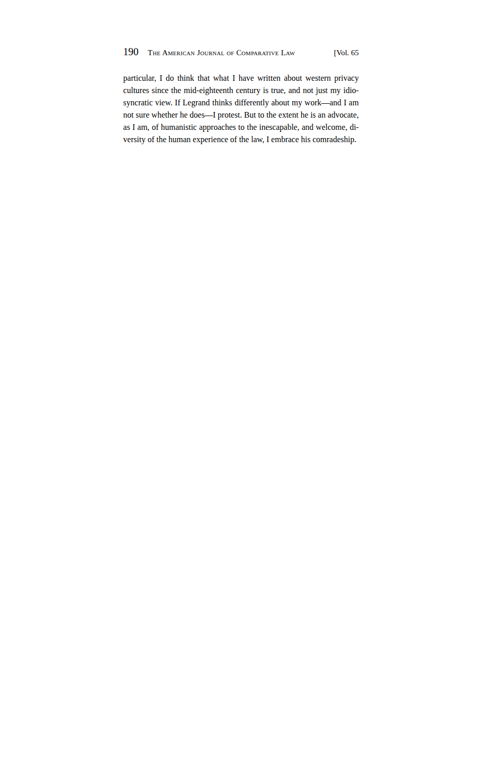190 The American Journal of Comparative Law [Vol. 65
particular, I do think that what I have written about western privacy cultures since the mid-eighteenth century is true, and not just my idiosyncratic view. If Legrand thinks differently about my work—and I am not sure whether he does—I protest. But to the extent he is an advocate, as I am, of humanistic approaches to the inescapable, and welcome, diversity of the human experience of the law, I embrace his comradeship.